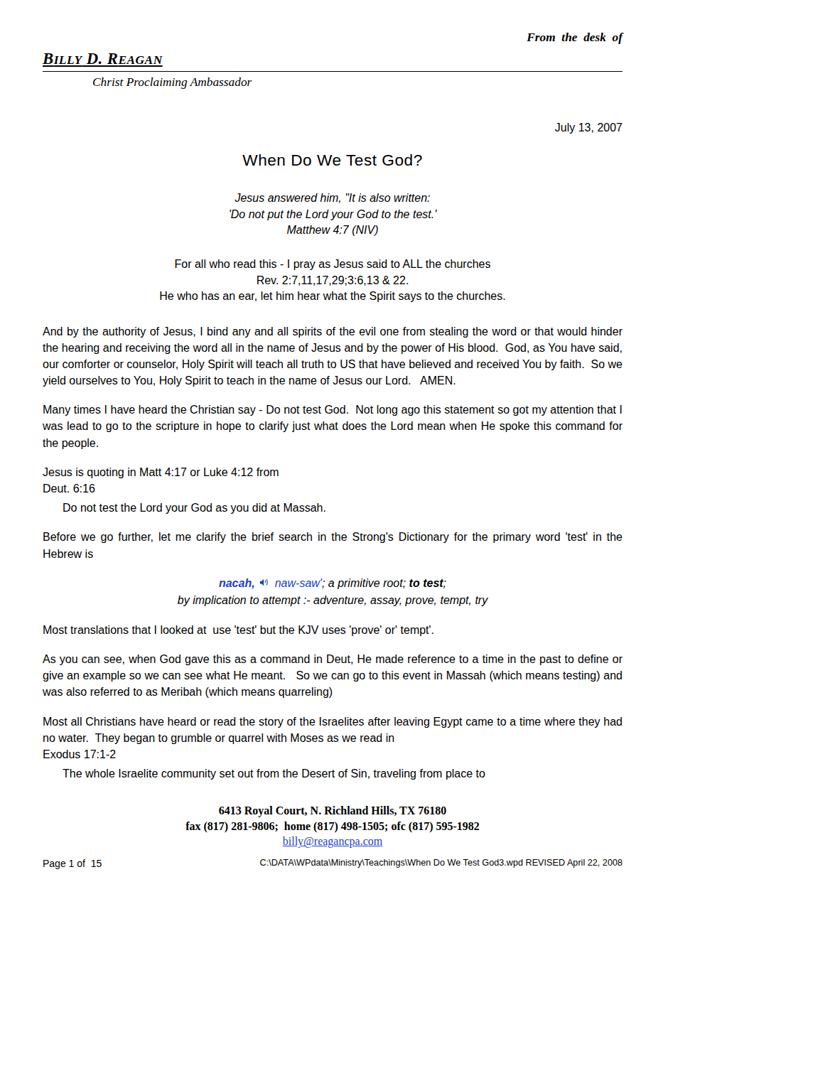From the desk of
BILLY D. REAGAN
Christ Proclaiming Ambassador
July 13, 2007
When Do We Test God?
Jesus answered him, "It is also written:
'Do not put the Lord your God to the test.'
Matthew 4:7 (NIV)
For all who read this - I pray as Jesus said to ALL the churches
Rev. 2:7,11,17,29;3:6,13 & 22.
He who has an ear, let him hear what the Spirit says to the churches.
And by the authority of Jesus, I bind any and all spirits of the evil one from stealing the word or that would hinder the hearing and receiving the word all in the name of Jesus and by the power of His blood. God, as You have said, our comforter or counselor, Holy Spirit will teach all truth to US that have believed and received You by faith. So we yield ourselves to You, Holy Spirit to teach in the name of Jesus our Lord. AMEN.
Many times I have heard the Christian say - Do not test God. Not long ago this statement so got my attention that I was lead to go to the scripture in hope to clarify just what does the Lord mean when He spoke this command for the people.
Jesus is quoting in Matt 4:17 or Luke 4:12 from
Deut. 6:16
Do not test the Lord your God as you did at Massah.
Before we go further, let me clarify the brief search in the Strong's Dictionary for the primary word 'test' in the Hebrew is
nacah, naw-saw'; a primitive root; to test;
by implication to attempt :- adventure, assay, prove, tempt, try
Most translations that I looked at use 'test' but the KJV uses 'prove' or' tempt'.
As you can see, when God gave this as a command in Deut, He made reference to a time in the past to define or give an example so we can see what He meant. So we can go to this event in Massah (which means testing) and was also referred to as Meribah (which means quarreling)
Most all Christians have heard or read the story of the Israelites after leaving Egypt came to a time where they had no water. They began to grumble or quarrel with Moses as we read in
Exodus 17:1-2
The whole Israelite community set out from the Desert of Sin, traveling from place to
6413 Royal Court, N. Richland Hills, TX 76180
fax (817) 281-9806; home (817) 498-1505; ofc (817) 595-1982
billy@reagancpa.com
Page 1 of 15 C:\DATA\WPdata\Ministry\Teachings\When Do We Test God3.wpd REVISED April 22, 2008